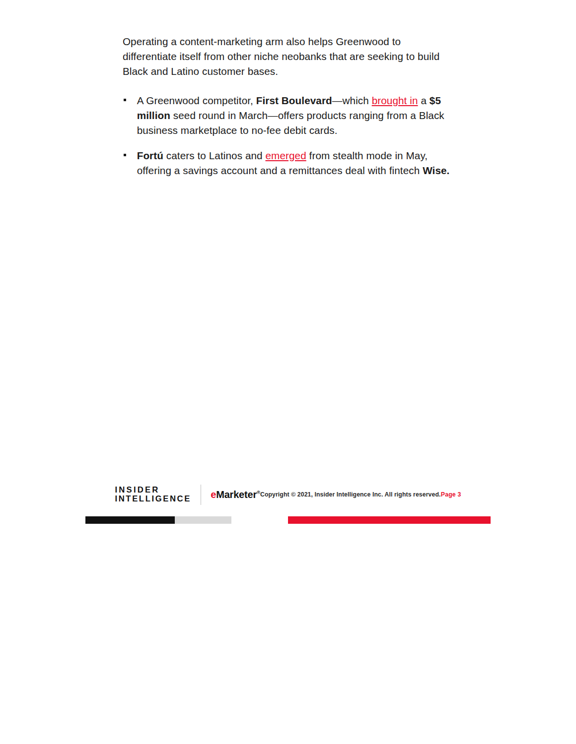Operating a content-marketing arm also helps Greenwood to differentiate itself from other niche neobanks that are seeking to build Black and Latino customer bases.
A Greenwood competitor, First Boulevard—which brought in a $5 million seed round in March—offers products ranging from a Black business marketplace to no-fee debit cards.
Fortú caters to Latinos and emerged from stealth mode in May, offering a savings account and a remittances deal with fintech Wise.
INSIDER
INTELLIGENCE
e Marketer®
Copyright © 2021, Insider Intelligence Inc. All rights reserved.
Page 3